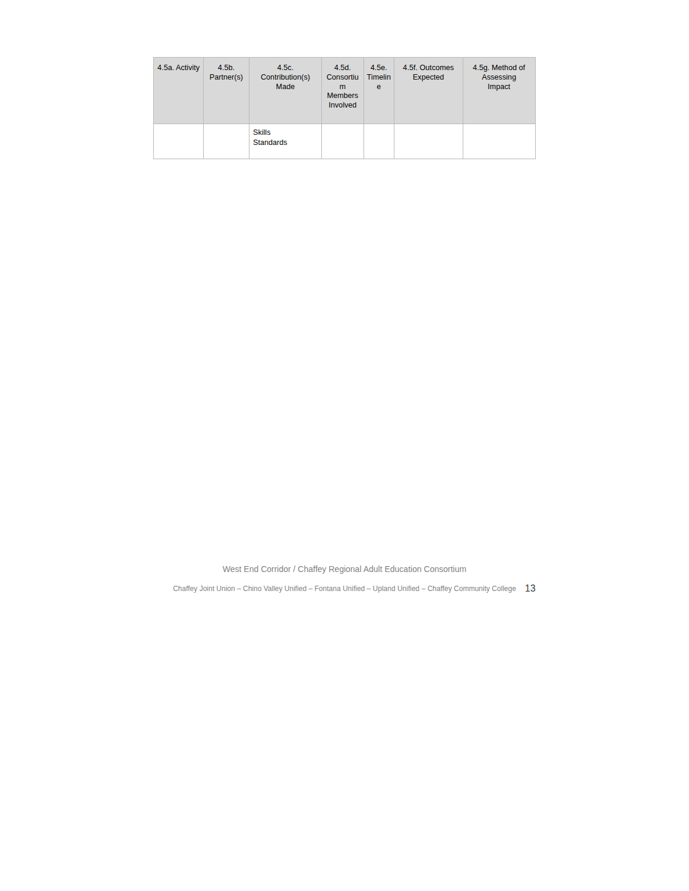| 4.5a. Activity | 4.5b. Partner(s) | 4.5c. Contribution(s) Made | 4.5d. Consortiu m Members Involved | 4.5e. Timelin e | 4.5f. Outcomes Expected | 4.5g. Method of Assessing Impact |
| --- | --- | --- | --- | --- | --- | --- |
| | | Skills Standards | | | | |
West End Corridor / Chaffey Regional Adult Education Consortium
Chaffey Joint Union – Chino Valley Unified – Fontana Unified – Upland Unified – Chaffey Community College 13